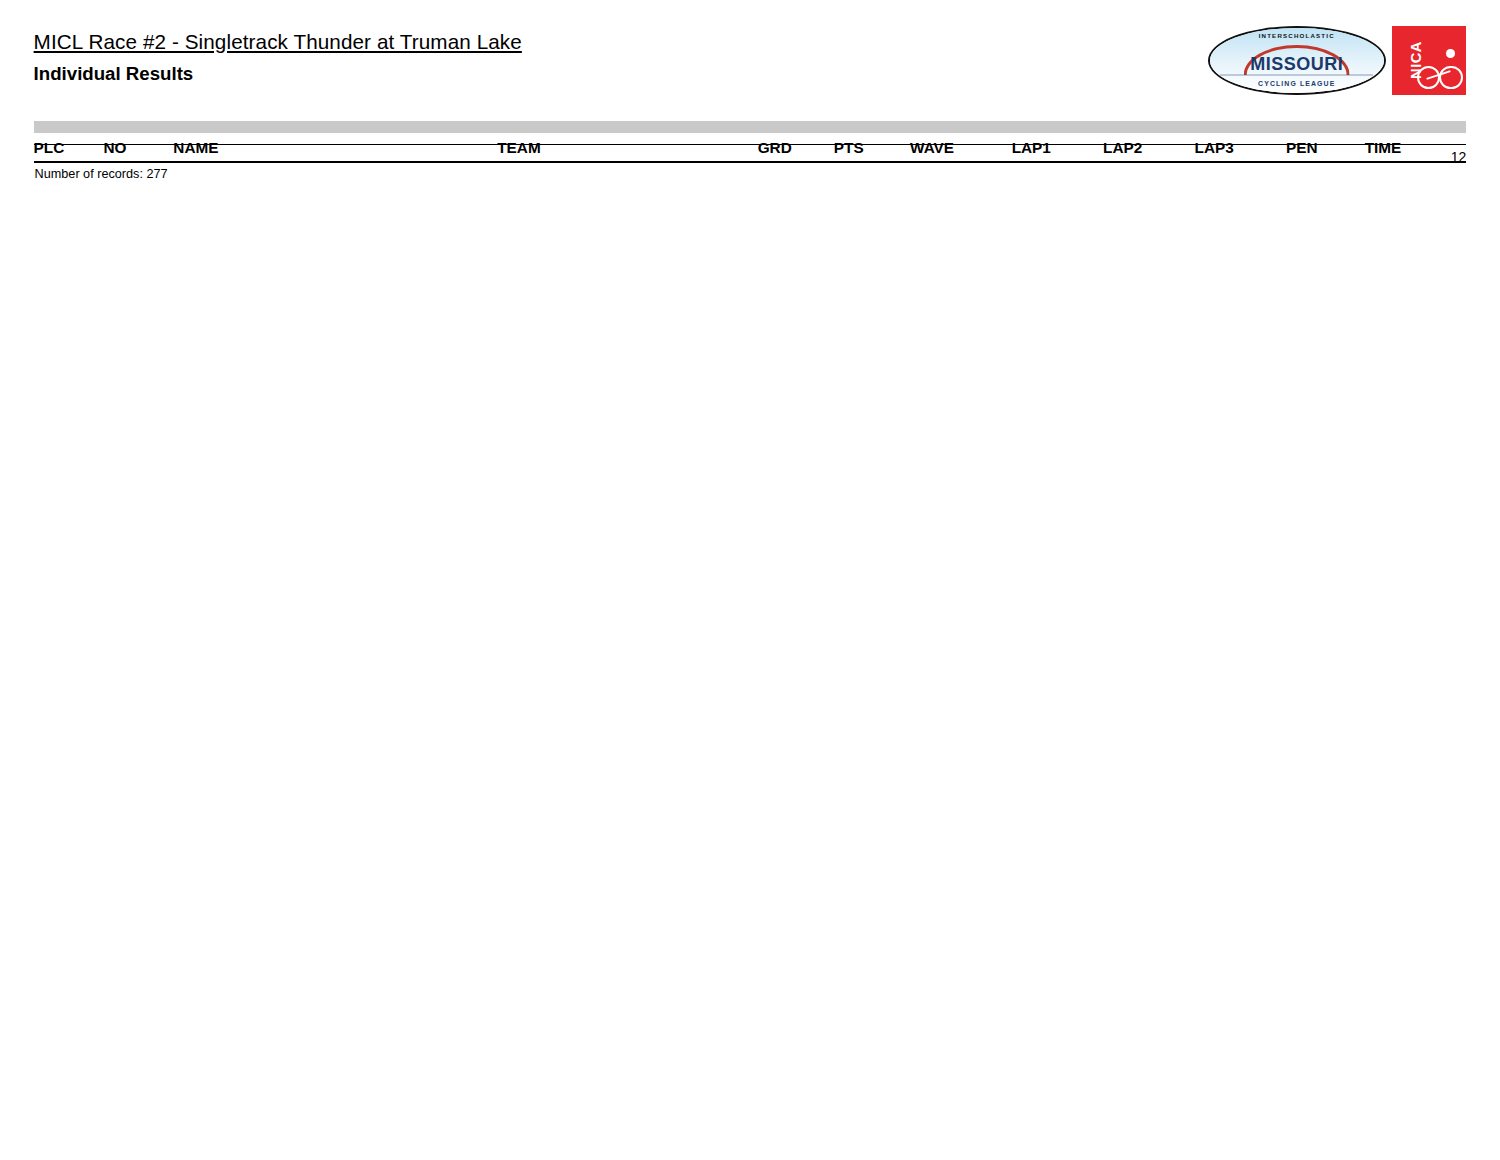INTERSCHOLASTIC
MISSOURI
CYCLING LEAGUE
NICA
MICL Race #2 - Singletrack Thunder at Truman Lake
Individual Results
| PLC | NO | NAME | TEAM | GRD | PTS | WAVE | LAP1 | LAP2 | LAP3 | PEN | TIME |
| --- | --- | --- | --- | --- | --- | --- | --- | --- | --- | --- | --- |
| Number of records: 277 |
12